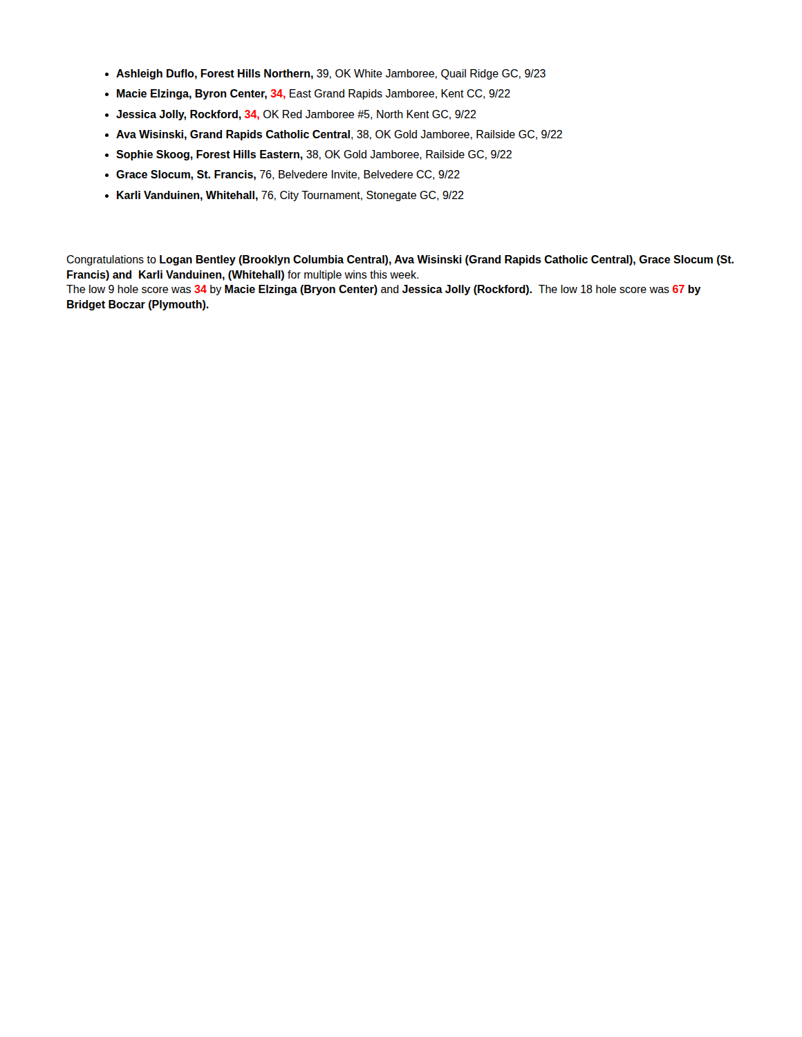Ashleigh Duflo, Forest Hills Northern, 39, OK White Jamboree, Quail Ridge GC, 9/23
Macie Elzinga, Byron Center, 34, East Grand Rapids Jamboree, Kent CC, 9/22
Jessica Jolly, Rockford, 34, OK Red Jamboree #5, North Kent GC, 9/22
Ava Wisinski, Grand Rapids Catholic Central, 38, OK Gold Jamboree, Railside GC, 9/22
Sophie Skoog, Forest Hills Eastern, 38, OK Gold Jamboree, Railside GC, 9/22
Grace Slocum, St. Francis, 76, Belvedere Invite, Belvedere CC, 9/22
Karli Vanduinen, Whitehall, 76, City Tournament, Stonegate GC, 9/22
Congratulations to Logan Bentley (Brooklyn Columbia Central), Ava Wisinski (Grand Rapids Catholic Central), Grace Slocum (St. Francis) and Karli Vanduinen, (Whitehall) for multiple wins this week.
The low 9 hole score was 34 by Macie Elzinga (Bryon Center) and Jessica Jolly (Rockford). The low 18 hole score was 67 by Bridget Boczar (Plymouth).